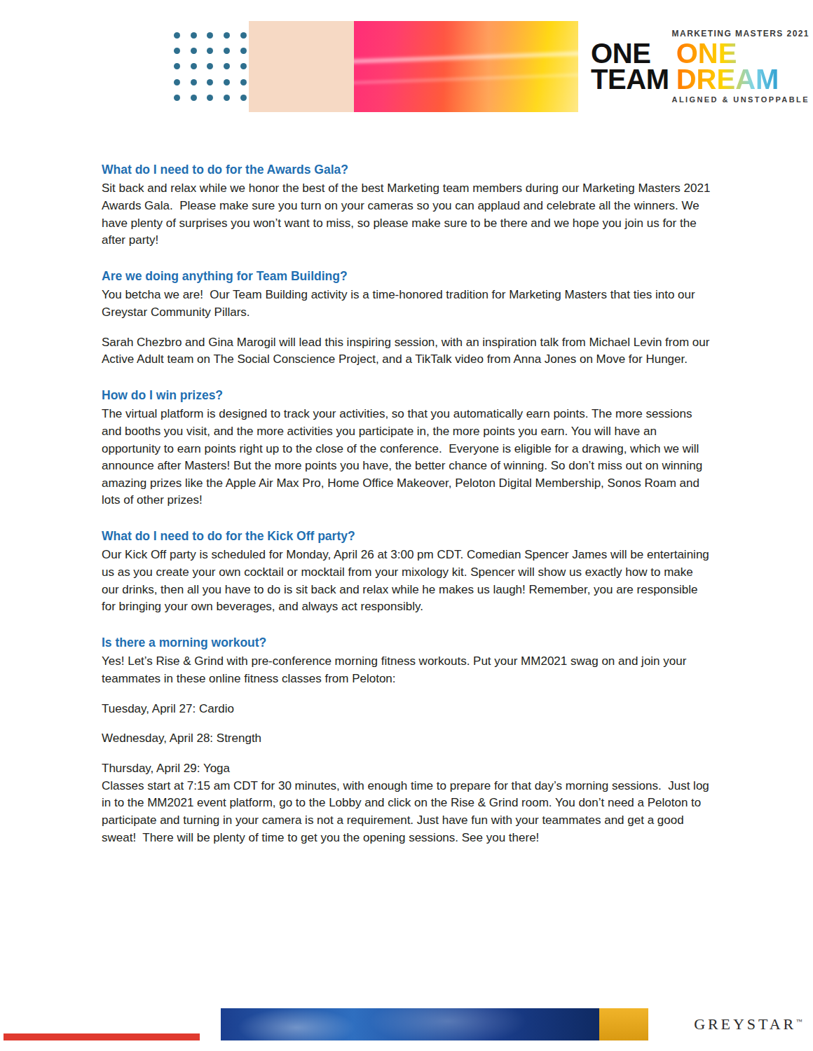MARKETING MASTERS 2021
ONE
TEAM
ONE
DREAM
ALIGNED & UNSTOPPABLE
What do I need to do for the Awards Gala?
Sit back and relax while we honor the best of the best Marketing team members during our Marketing Masters 2021 Awards Gala. Please make sure you turn on your cameras so you can applaud and celebrate all the winners. We have plenty of surprises you won’t want to miss, so please make sure to be there and we hope you join us for the after party!
Are we doing anything for Team Building?
You betcha we are! Our Team Building activity is a time-honored tradition for Marketing Masters that ties into our Greystar Community Pillars.
Sarah Chezbro and Gina Marogil will lead this inspiring session, with an inspiration talk from Michael Levin from our Active Adult team on The Social Conscience Project, and a TikTalk video from Anna Jones on Move for Hunger.
How do I win prizes?
The virtual platform is designed to track your activities, so that you automatically earn points. The more sessions and booths you visit, and the more activities you participate in, the more points you earn. You will have an opportunity to earn points right up to the close of the conference. Everyone is eligible for a drawing, which we will announce after Masters! But the more points you have, the better chance of winning. So don’t miss out on winning amazing prizes like the Apple Air Max Pro, Home Office Makeover, Peloton Digital Membership, Sonos Roam and lots of other prizes!
What do I need to do for the Kick Off party?
Our Kick Off party is scheduled for Monday, April 26 at 3:00 pm CDT. Comedian Spencer James will be entertaining us as you create your own cocktail or mocktail from your mixology kit. Spencer will show us exactly how to make our drinks, then all you have to do is sit back and relax while he makes us laugh! Remember, you are responsible for bringing your own beverages, and always act responsibly.
Is there a morning workout?
Yes! Let’s Rise & Grind with pre-conference morning fitness workouts. Put your MM2021 swag on and join your teammates in these online fitness classes from Peloton:
Tuesday, April 27: Cardio
Wednesday, April 28: Strength
Thursday, April 29: Yoga
Classes start at 7:15 am CDT for 30 minutes, with enough time to prepare for that day’s morning sessions. Just log in to the MM2021 event platform, go to the Lobby and click on the Rise & Grind room. You don’t need a Peloton to participate and turning in your camera is not a requirement. Just have fun with your teammates and get a good sweat! There will be plenty of time to get you the opening sessions. See you there!
GREYSTAR™